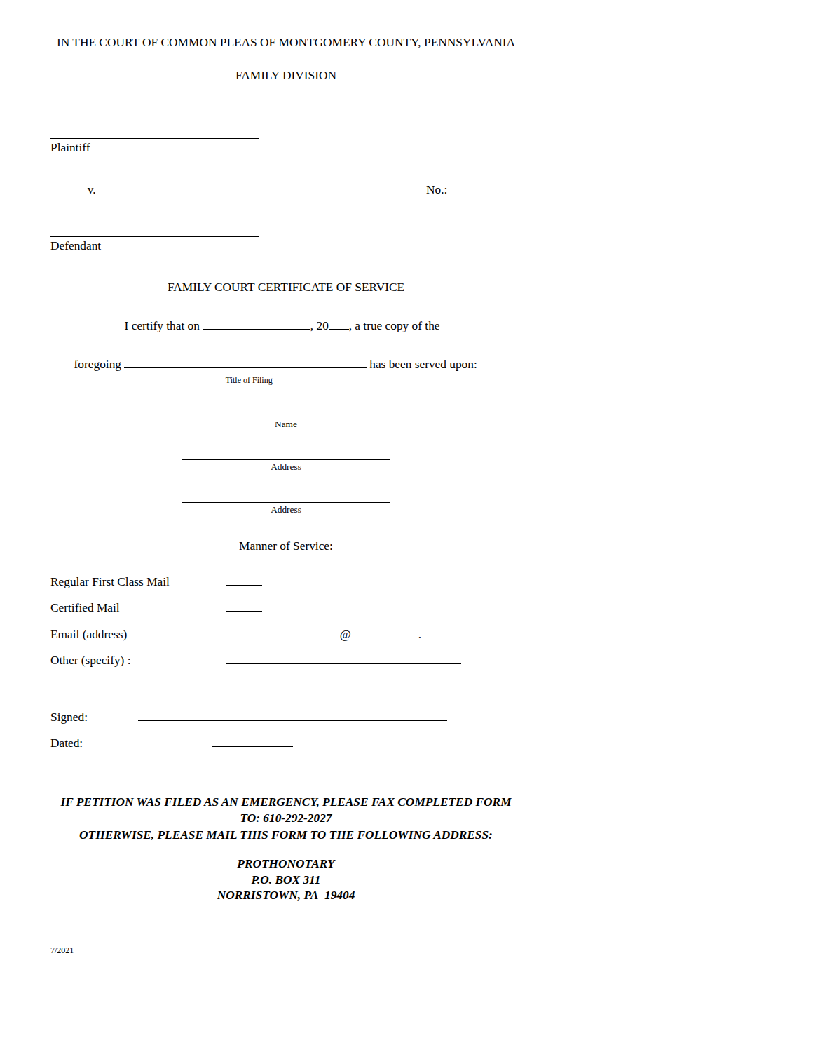IN THE COURT OF COMMON PLEAS OF MONTGOMERY COUNTY, PENNSYLVANIA
FAMILY DIVISION
Plaintiff
v. No.:
Defendant
FAMILY COURT CERTIFICATE OF SERVICE
I certify that on , 20 , a true copy of the
foregoing has been served upon:
Title of Filing
Name
Address
Address
Manner of Service:
| Regular First Class Mail | |
| Certified Mail | |
| Email (address) | @ . |
| Other (specify) : | |
| Signed: | |
| Dated: | |
IF PETITION WAS FILED AS AN EMERGENCY, PLEASE FAX COMPLETED FORM
TO: 610-292-2027
OTHERWISE, PLEASE MAIL THIS FORM TO THE FOLLOWING ADDRESS:
PROTHONOTARY
P.O. BOX 311
NORRISTOWN, PA 19404
7/2021